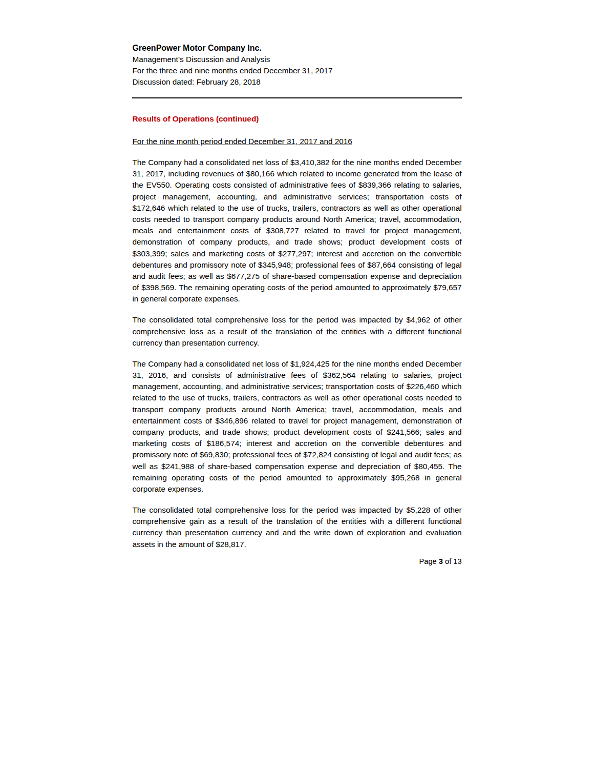GreenPower Motor Company Inc.
Management’s Discussion and Analysis
For the three and nine months ended December 31, 2017
Discussion dated: February 28, 2018
Results of Operations (continued)
For the nine month period ended December 31, 2017 and 2016
The Company had a consolidated net loss of $3,410,382 for the nine months ended December 31, 2017, including revenues of $80,166 which related to income generated from the lease of the EV550. Operating costs consisted of administrative fees of $839,366 relating to salaries, project management, accounting, and administrative services; transportation costs of $172,646 which related to the use of trucks, trailers, contractors as well as other operational costs needed to transport company products around North America; travel, accommodation, meals and entertainment costs of $308,727 related to travel for project management, demonstration of company products, and trade shows; product development costs of $303,399; sales and marketing costs of $277,297; interest and accretion on the convertible debentures and promissory note of $345,948; professional fees of $87,664 consisting of legal and audit fees; as well as $677,275 of share-based compensation expense and depreciation of $398,569. The remaining operating costs of the period amounted to approximately $79,657 in general corporate expenses.
The consolidated total comprehensive loss for the period was impacted by $4,962 of other comprehensive loss as a result of the translation of the entities with a different functional currency than presentation currency.
The Company had a consolidated net loss of $1,924,425 for the nine months ended December 31, 2016, and consists of administrative fees of $362,564 relating to salaries, project management, accounting, and administrative services; transportation costs of $226,460 which related to the use of trucks, trailers, contractors as well as other operational costs needed to transport company products around North America; travel, accommodation, meals and entertainment costs of $346,896 related to travel for project management, demonstration of company products, and trade shows; product development costs of $241,566; sales and marketing costs of $186,574; interest and accretion on the convertible debentures and promissory note of $69,830; professional fees of $72,824 consisting of legal and audit fees; as well as $241,988 of share-based compensation expense and depreciation of $80,455. The remaining operating costs of the period amounted to approximately $95,268 in general corporate expenses.
The consolidated total comprehensive loss for the period was impacted by $5,228 of other comprehensive gain as a result of the translation of the entities with a different functional currency than presentation currency and and the write down of exploration and evaluation assets in the amount of $28,817.
Page 3 of 13